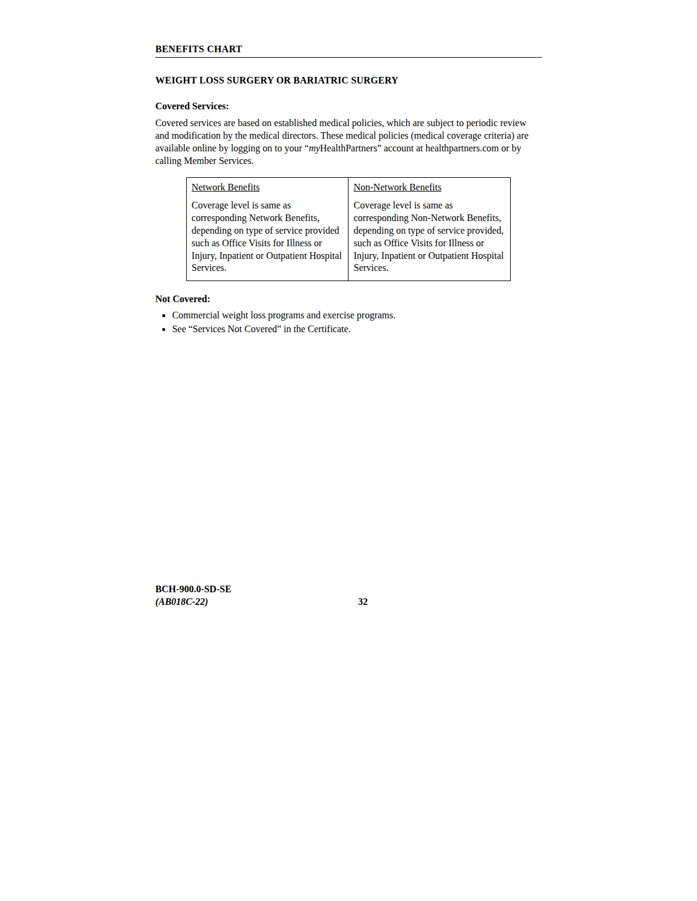BENEFITS CHART
WEIGHT LOSS SURGERY OR BARIATRIC SURGERY
Covered Services:
Covered services are based on established medical policies, which are subject to periodic review and modification by the medical directors. These medical policies (medical coverage criteria) are available online by logging on to your “my HealthPartners” account at healthpartners.com or by calling Member Services.
| Network Benefits Coverage level is same as corresponding Network Benefits, depending on type of service provided such as Office Visits for Illness or Injury, Inpatient or Outpatient Hospital Services. | Non-Network Benefits Coverage level is same as corresponding Non-Network Benefits, depending on type of service provided, such as Office Visits for Illness or Injury, Inpatient or Outpatient Hospital Services. |
Not Covered:
Commercial weight loss programs and exercise programs.
See “Services Not Covered” in the Certificate.
BCH-900.0-SD-SE
(AB018C-22) 32